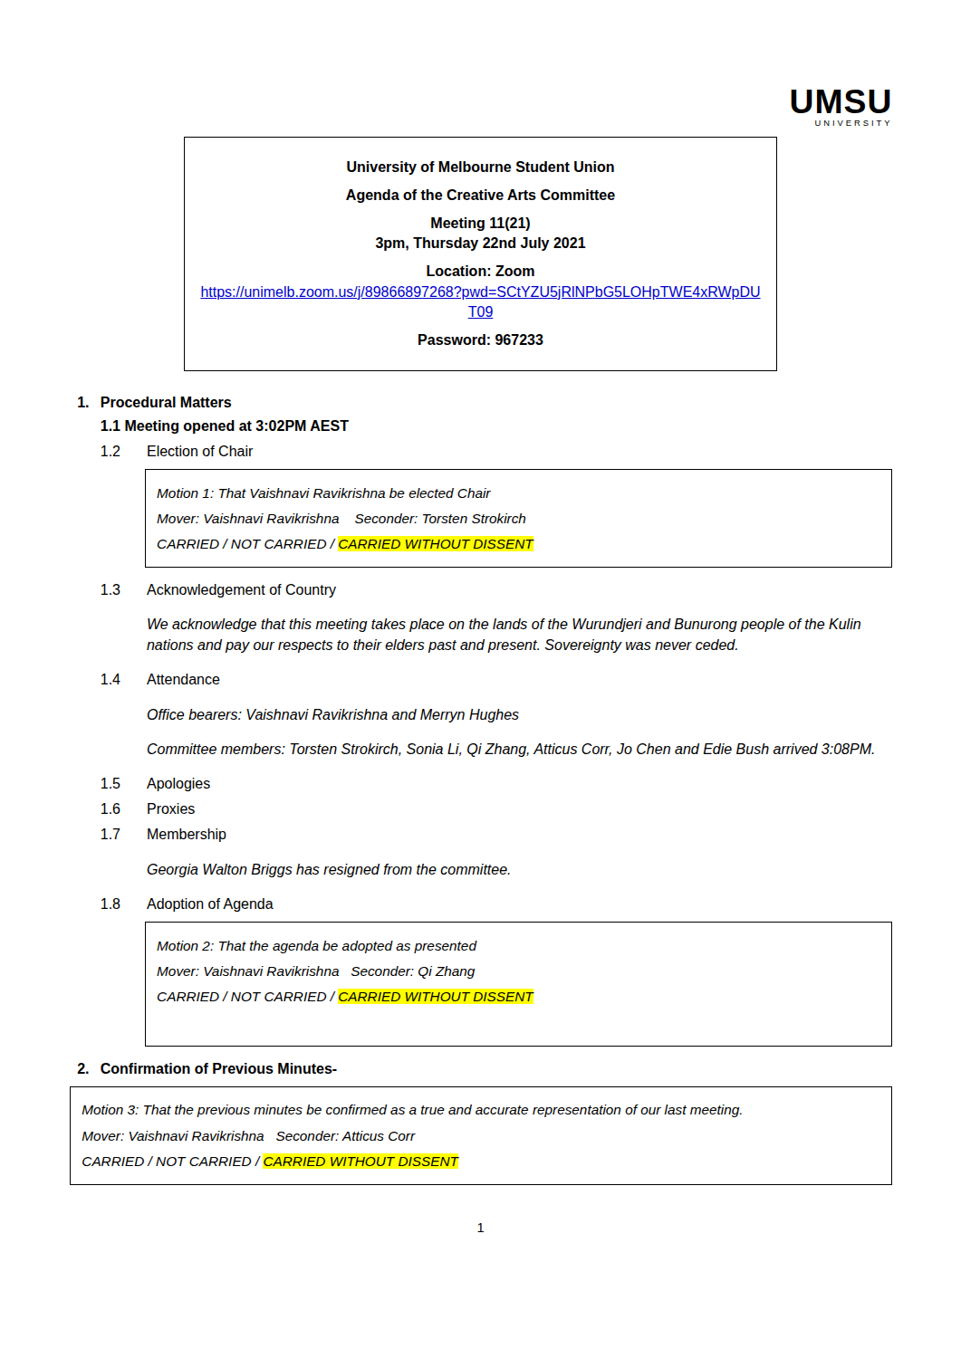UMSU UNIVERSITY
University of Melbourne Student Union
Agenda of the Creative Arts Committee
Meeting 11(21)
3pm, Thursday 22nd July 2021
Location: Zoom
https://unimelb.zoom.us/j/89866897268?pwd=SCtYZU5jRlNPbG5LOHpTWE4xRWpDUT09
Password: 967233
Procedural Matters
1.1 Meeting opened at 3:02PM AEST
1.2 Election of Chair
Motion 1: That Vaishnavi Ravikrishna be elected Chair
Mover: Vaishnavi Ravikrishna Seconder: Torsten Strokirch
CARRIED / NOT CARRIED / CARRIED WITHOUT DISSENT
1.3 Acknowledgement of Country
We acknowledge that this meeting takes place on the lands of the Wurundjeri and Bunurong people of the Kulin nations and pay our respects to their elders past and present. Sovereignty was never ceded.
1.4 Attendance
Office bearers: Vaishnavi Ravikrishna and Merryn Hughes
Committee members: Torsten Strokirch, Sonia Li, Qi Zhang, Atticus Corr, Jo Chen and Edie Bush arrived 3:08PM.
1.5 Apologies
1.6 Proxies
1.7 Membership
Georgia Walton Briggs has resigned from the committee.
1.8 Adoption of Agenda
Motion 2: That the agenda be adopted as presented
Mover: Vaishnavi Ravikrishna Seconder: Qi Zhang
CARRIED / NOT CARRIED / CARRIED WITHOUT DISSENT
Confirmation of Previous Minutes-
Motion 3: That the previous minutes be confirmed as a true and accurate representation of our last meeting.
Mover: Vaishnavi Ravikrishna Seconder: Atticus Corr
CARRIED / NOT CARRIED / CARRIED WITHOUT DISSENT
1